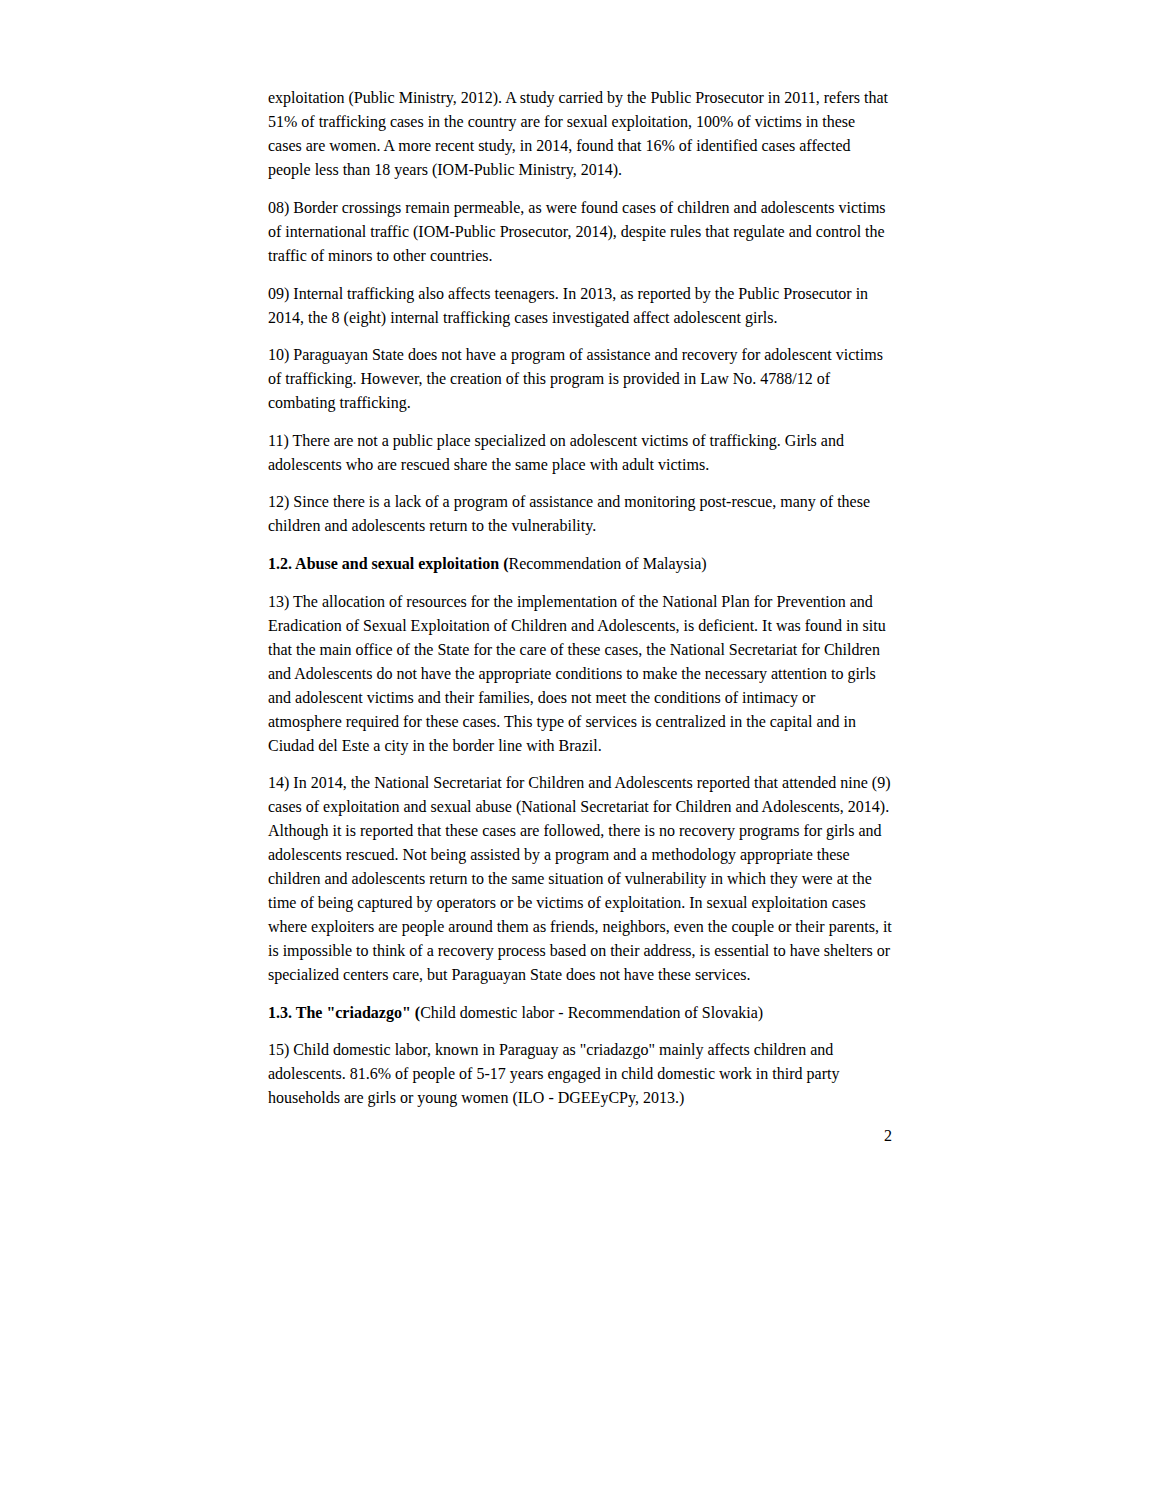exploitation (Public Ministry, 2012). A study carried by the Public Prosecutor in 2011, refers that 51% of trafficking cases in the country are for sexual exploitation, 100% of victims in these cases are women. A more recent study, in 2014, found that 16% of identified cases affected people less than 18 years (IOM-Public Ministry, 2014).
08) Border crossings remain permeable, as were found cases of children and adolescents victims of international traffic (IOM-Public Prosecutor, 2014), despite rules that regulate and control the traffic of minors to other countries.
09) Internal trafficking also affects teenagers. In 2013, as reported by the Public Prosecutor in 2014, the 8 (eight) internal trafficking cases investigated affect adolescent girls.
10) Paraguayan State does not have a program of assistance and recovery for adolescent victims of trafficking. However, the creation of this program is provided in Law No. 4788/12 of combating trafficking.
11) There are not a public place specialized on adolescent victims of trafficking. Girls and adolescents who are rescued share the same place with adult victims.
12) Since there is a lack of a program of assistance and monitoring post-rescue, many of these children and adolescents return to the vulnerability.
1.2. Abuse and sexual exploitation (Recommendation of Malaysia)
13) The allocation of resources for the implementation of the National Plan for Prevention and Eradication of Sexual Exploitation of Children and Adolescents, is deficient. It was found in situ that the main office of the State for the care of these cases, the National Secretariat for Children and Adolescents do not have the appropriate conditions to make the necessary attention to girls and adolescent victims and their families, does not meet the conditions of intimacy or atmosphere required for these cases. This type of services is centralized in the capital and in Ciudad del Este a city in the border line with Brazil.
14) In 2014, the National Secretariat for Children and Adolescents reported that attended nine (9) cases of exploitation and sexual abuse (National Secretariat for Children and Adolescents, 2014). Although it is reported that these cases are followed, there is no recovery programs for girls and adolescents rescued. Not being assisted by a program and a methodology appropriate these children and adolescents return to the same situation of vulnerability in which they were at the time of being captured by operators or be victims of exploitation. In sexual exploitation cases where exploiters are people around them as friends, neighbors, even the couple or their parents, it is impossible to think of a recovery process based on their address, is essential to have shelters or specialized centers care, but Paraguayan State does not have these services.
1.3. The "criadazgo" (Child domestic labor - Recommendation of Slovakia)
15) Child domestic labor, known in Paraguay as "criadazgo" mainly affects children and adolescents. 81.6% of people of 5-17 years engaged in child domestic work in third party households are girls or young women (ILO - DGEEyCPy, 2013.)
2